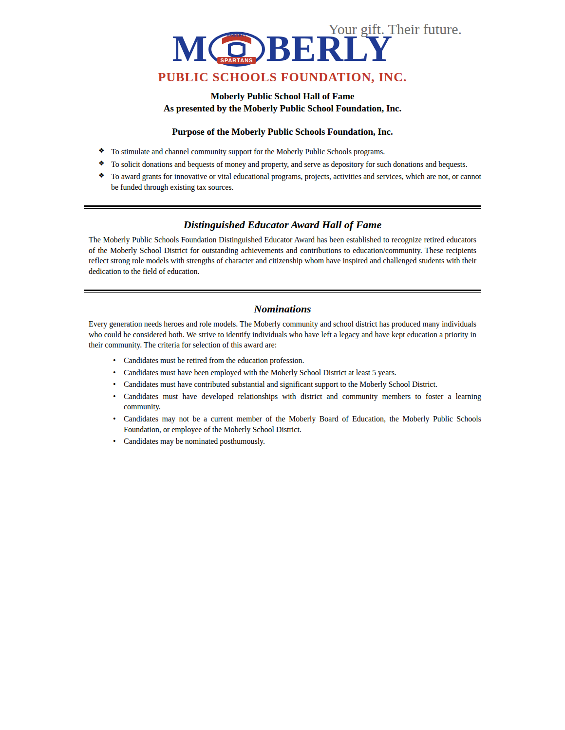Your gift. Their future.
M SPARTANS MOBERLY BERLY
PUBLIC SCHOOLS FOUNDATION, INC.
Moberly Public School Hall of Fame
As presented by the Moberly Public School Foundation, Inc.
Purpose of the Moberly Public Schools Foundation, Inc.
To stimulate and channel community support for the Moberly Public Schools programs.
To solicit donations and bequests of money and property, and serve as depository for such donations and bequests.
To award grants for innovative or vital educational programs, projects, activities and services, which are not, or cannot be funded through existing tax sources.
Distinguished Educator Award Hall of Fame
The Moberly Public Schools Foundation Distinguished Educator Award has been established to recognize retired educators of the Moberly School District for outstanding achievements and contributions to education/community. These recipients reflect strong role models with strengths of character and citizenship whom have inspired and challenged students with their dedication to the field of education.
Nominations
Every generation needs heroes and role models. The Moberly community and school district has produced many individuals who could be considered both. We strive to identify individuals who have left a legacy and have kept education a priority in their community. The criteria for selection of this award are:
Candidates must be retired from the education profession.
Candidates must have been employed with the Moberly School District at least 5 years.
Candidates must have contributed substantial and significant support to the Moberly School District.
Candidates must have developed relationships with district and community members to foster a learning community.
Candidates may not be a current member of the Moberly Board of Education, the Moberly Public Schools Foundation, or employee of the Moberly School District.
Candidates may be nominated posthumously.